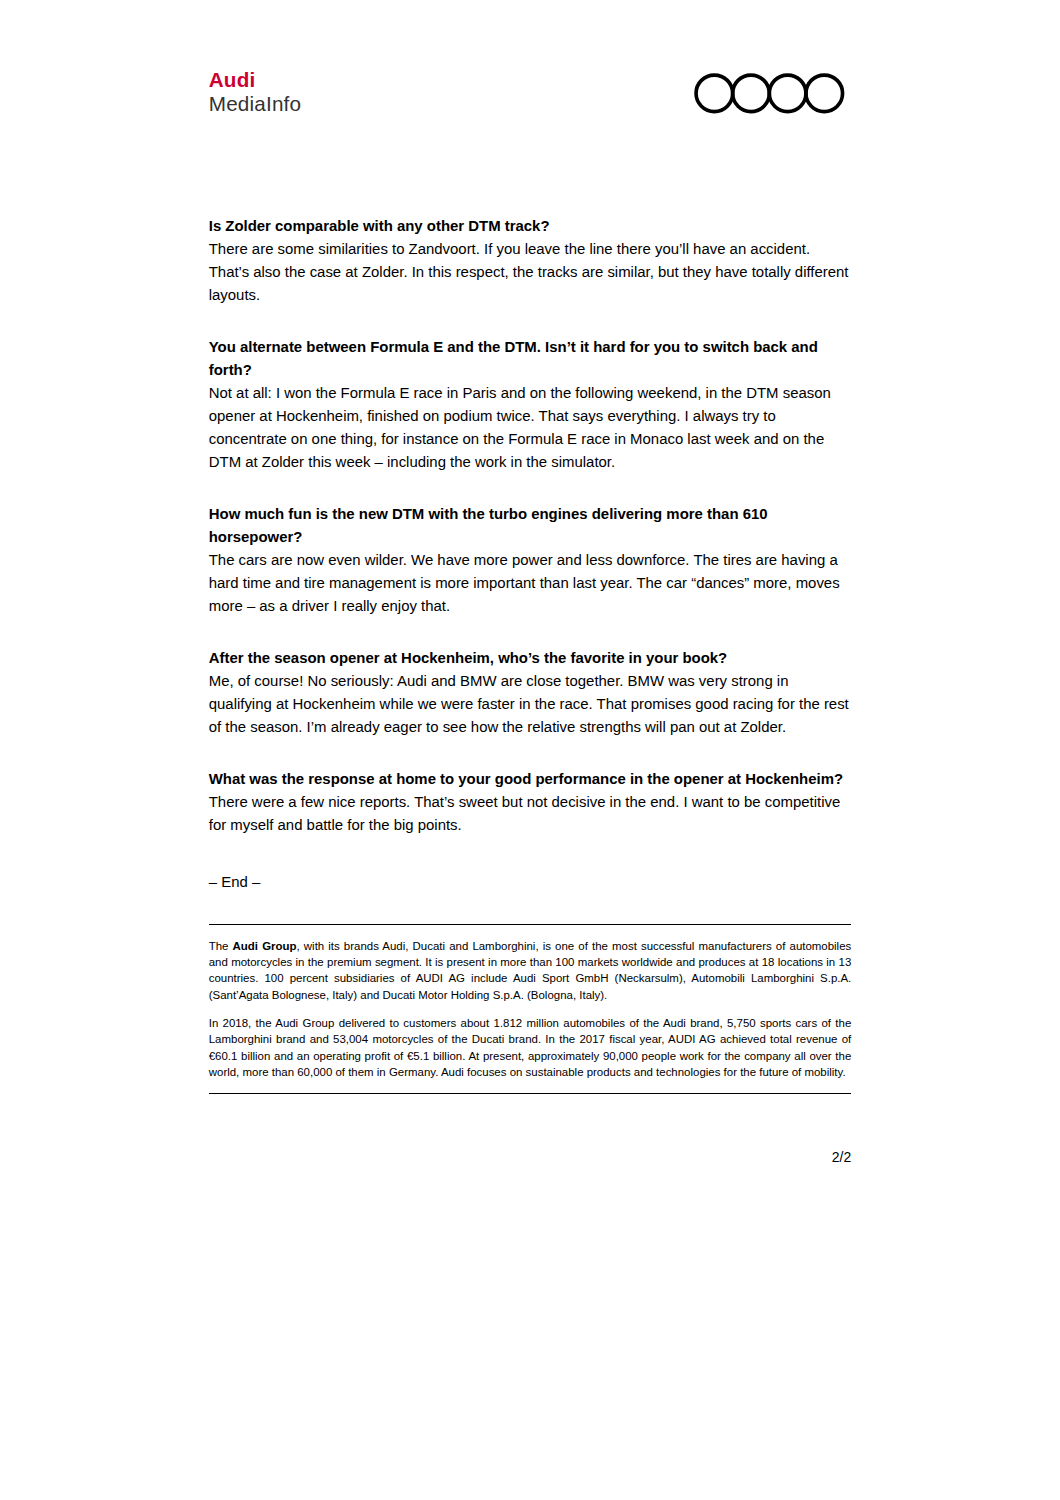Audi
MediaInfo
Is Zolder comparable with any other DTM track?
There are some similarities to Zandvoort. If you leave the line there you’ll have an accident. That’s also the case at Zolder. In this respect, the tracks are similar, but they have totally different layouts.
You alternate between Formula E and the DTM. Isn’t it hard for you to switch back and forth?
Not at all: I won the Formula E race in Paris and on the following weekend, in the DTM season opener at Hockenheim, finished on podium twice. That says everything. I always try to concentrate on one thing, for instance on the Formula E race in Monaco last week and on the DTM at Zolder this week – including the work in the simulator.
How much fun is the new DTM with the turbo engines delivering more than 610 horsepower?
The cars are now even wilder. We have more power and less downforce. The tires are having a hard time and tire management is more important than last year. The car “dances” more, moves more – as a driver I really enjoy that.
After the season opener at Hockenheim, who’s the favorite in your book?
Me, of course! No seriously: Audi and BMW are close together. BMW was very strong in qualifying at Hockenheim while we were faster in the race. That promises good racing for the rest of the season. I’m already eager to see how the relative strengths will pan out at Zolder.
What was the response at home to your good performance in the opener at Hockenheim?
There were a few nice reports. That’s sweet but not decisive in the end. I want to be competitive for myself and battle for the big points.
– End –
The Audi Group, with its brands Audi, Ducati and Lamborghini, is one of the most successful manufacturers of automobiles and motorcycles in the premium segment. It is present in more than 100 markets worldwide and produces at 18 locations in 13 countries. 100 percent subsidiaries of AUDI AG include Audi Sport GmbH (Neckarsulm), Automobili Lamborghini S.p.A. (Sant’Agata Bolognese, Italy) and Ducati Motor Holding S.p.A. (Bologna, Italy).
In 2018, the Audi Group delivered to customers about 1.812 million automobiles of the Audi brand, 5,750 sports cars of the Lamborghini brand and 53,004 motorcycles of the Ducati brand. In the 2017 fiscal year, AUDI AG achieved total revenue of €60.1 billion and an operating profit of €5.1 billion. At present, approximately 90,000 people work for the company all over the world, more than 60,000 of them in Germany. Audi focuses on sustainable products and technologies for the future of mobility.
2/2